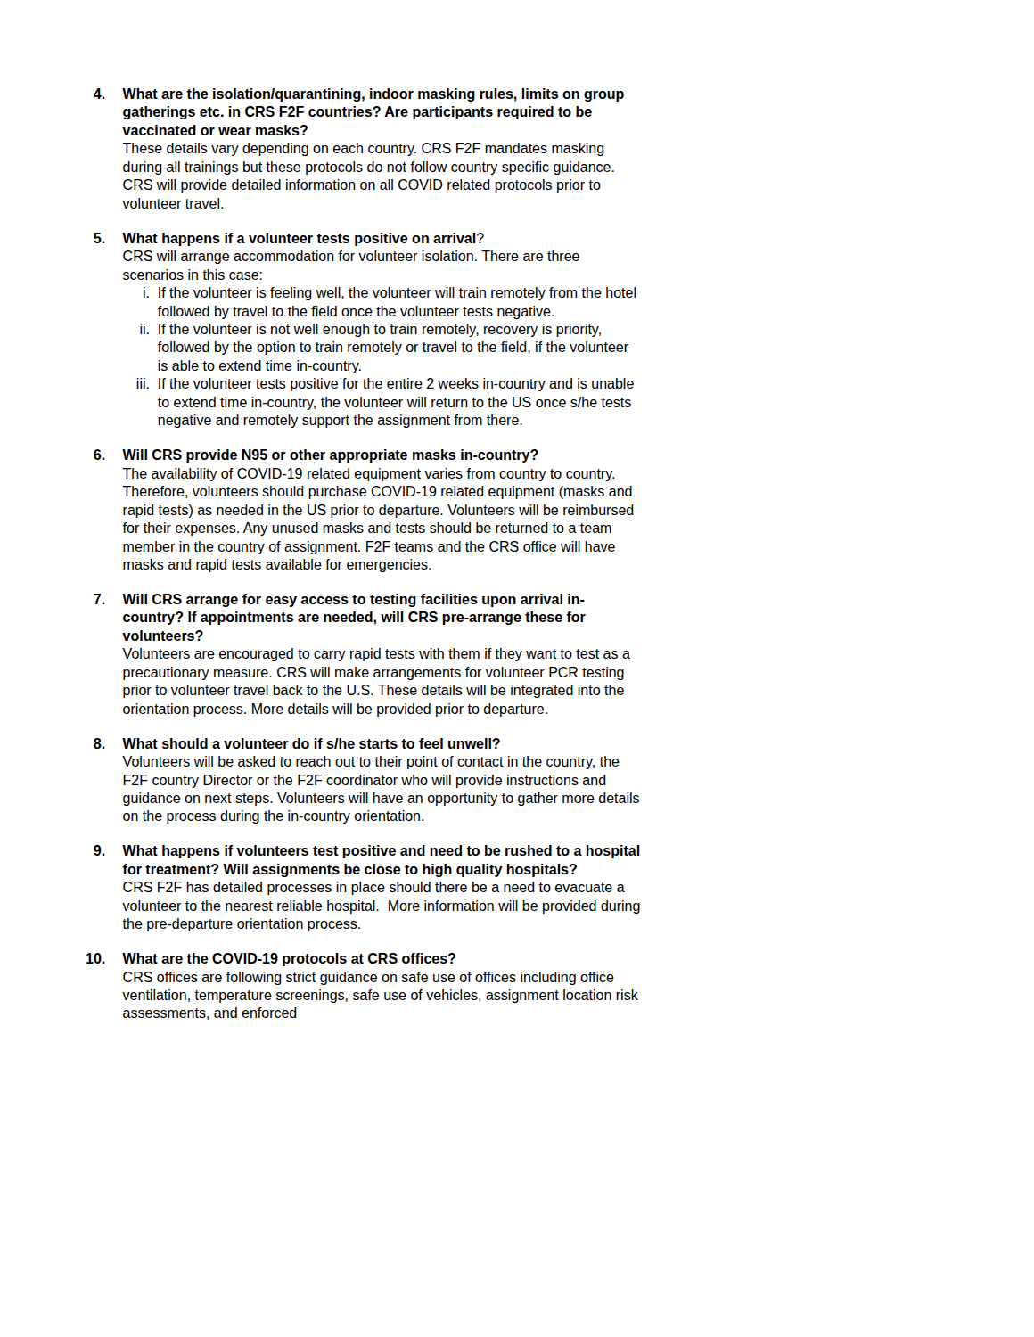What are the isolation/quarantining, indoor masking rules, limits on group gatherings etc. in CRS F2F countries? Are participants required to be vaccinated or wear masks?
These details vary depending on each country. CRS F2F mandates masking during all trainings but these protocols do not follow country specific guidance. CRS will provide detailed information on all COVID related protocols prior to volunteer travel.
What happens if a volunteer tests positive on arrival?
CRS will arrange accommodation for volunteer isolation. There are three scenarios in this case:
If the volunteer is feeling well, the volunteer will train remotely from the hotel followed by travel to the field once the volunteer tests negative.
If the volunteer is not well enough to train remotely, recovery is priority, followed by the option to train remotely or travel to the field, if the volunteer is able to extend time in-country.
If the volunteer tests positive for the entire 2 weeks in-country and is unable to extend time in-country, the volunteer will return to the US once s/he tests negative and remotely support the assignment from there.
Will CRS provide N95 or other appropriate masks in-country?
The availability of COVID-19 related equipment varies from country to country. Therefore, volunteers should purchase COVID-19 related equipment (masks and rapid tests) as needed in the US prior to departure. Volunteers will be reimbursed for their expenses. Any unused masks and tests should be returned to a team member in the country of assignment. F2F teams and the CRS office will have masks and rapid tests available for emergencies.
Will CRS arrange for easy access to testing facilities upon arrival in-country? If appointments are needed, will CRS pre-arrange these for volunteers?
Volunteers are encouraged to carry rapid tests with them if they want to test as a precautionary measure. CRS will make arrangements for volunteer PCR testing prior to volunteer travel back to the U.S. These details will be integrated into the orientation process. More details will be provided prior to departure.
What should a volunteer do if s/he starts to feel unwell?
Volunteers will be asked to reach out to their point of contact in the country, the F2F country Director or the F2F coordinator who will provide instructions and guidance on next steps. Volunteers will have an opportunity to gather more details on the process during the in-country orientation.
What happens if volunteers test positive and need to be rushed to a hospital for treatment? Will assignments be close to high quality hospitals?
CRS F2F has detailed processes in place should there be a need to evacuate a volunteer to the nearest reliable hospital. More information will be provided during the pre-departure orientation process.
What are the COVID-19 protocols at CRS offices?
CRS offices are following strict guidance on safe use of offices including office ventilation, temperature screenings, safe use of vehicles, assignment location risk assessments, and enforced